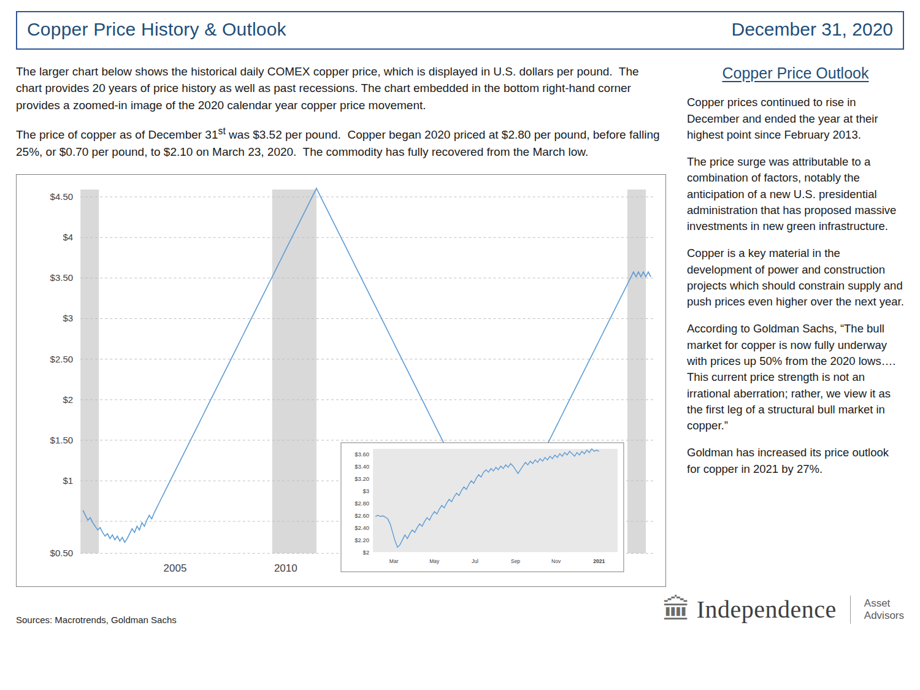Copper Price History & Outlook
December 31, 2020
The larger chart below shows the historical daily COMEX copper price, which is displayed in U.S. dollars per pound. The chart provides 20 years of price history as well as past recessions. The chart embedded in the bottom right-hand corner provides a zoomed-in image of the 2020 calendar year copper price movement.
The price of copper as of December 31st was $3.52 per pound. Copper began 2020 priced at $2.80 per pound, before falling 25%, or $0.70 per pound, to $2.10 on March 23, 2020. The commodity has fully recovered from the March low.
$4.50 $4 $3.50 $3 $2.50 $2 $1.50 $1 $0.50 2005 2010 2015 2020 $3.60 $3.40 $3.20 $3 $2.80 $2.60 $2.40 $2.20 $2 Mar May Jul Sep Nov 2021
Copper Price Outlook
Copper prices continued to rise in December and ended the year at their highest point since February 2013.
The price surge was attributable to a combination of factors, notably the anticipation of a new U.S. presidential administration that has proposed massive investments in new green infrastructure.
Copper is a key material in the development of power and construction projects which should constrain supply and push prices even higher over the next year.
According to Goldman Sachs, “The bull market for copper is now fully underway with prices up 50% from the 2020 lows…. This current price strength is not an irrational aberration; rather, we view it as the first leg of a structural bull market in copper.”
Goldman has increased its price outlook for copper in 2021 by 27%.
Sources: Macrotrends, Goldman Sachs
🏛 Independence Asset
Advisors